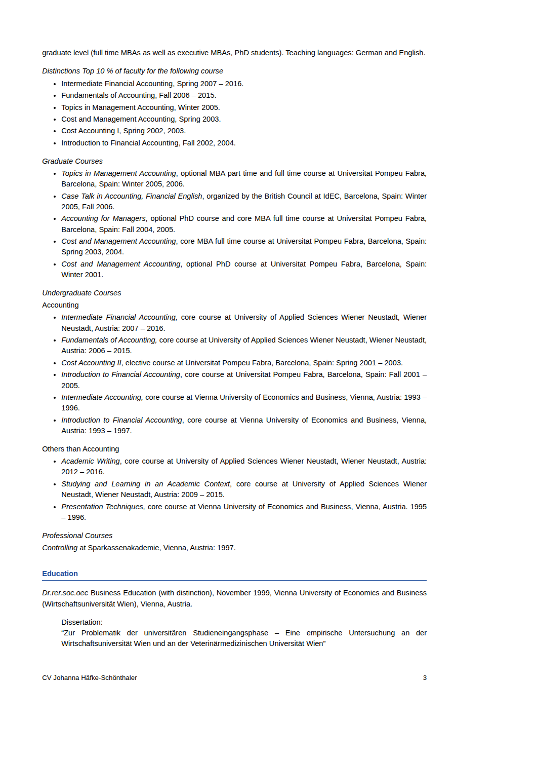graduate level (full time MBAs as well as executive MBAs, PhD students). Teaching languages: German and English.
Distinctions Top 10 % of faculty for the following course
Intermediate Financial Accounting, Spring 2007 – 2016.
Fundamentals of Accounting, Fall 2006 – 2015.
Topics in Management Accounting, Winter 2005.
Cost and Management Accounting, Spring 2003.
Cost Accounting I, Spring 2002, 2003.
Introduction to Financial Accounting, Fall 2002, 2004.
Graduate Courses
Topics in Management Accounting, optional MBA part time and full time course at Universitat Pompeu Fabra, Barcelona, Spain: Winter 2005, 2006.
Case Talk in Accounting, Financial English, organized by the British Council at IdEC, Barcelona, Spain: Winter 2005, Fall 2006.
Accounting for Managers, optional PhD course and core MBA full time course at Universitat Pompeu Fabra, Barcelona, Spain: Fall 2004, 2005.
Cost and Management Accounting, core MBA full time course at Universitat Pompeu Fabra, Barcelona, Spain: Spring 2003, 2004.
Cost and Management Accounting, optional PhD course at Universitat Pompeu Fabra, Barcelona, Spain: Winter 2001.
Undergraduate Courses
Accounting
Intermediate Financial Accounting, core course at University of Applied Sciences Wiener Neustadt, Wiener Neustadt, Austria: 2007 – 2016.
Fundamentals of Accounting, core course at University of Applied Sciences Wiener Neustadt, Wiener Neustadt, Austria: 2006 – 2015.
Cost Accounting II, elective course at Universitat Pompeu Fabra, Barcelona, Spain: Spring 2001 – 2003.
Introduction to Financial Accounting, core course at Universitat Pompeu Fabra, Barcelona, Spain: Fall 2001 – 2005.
Intermediate Accounting, core course at Vienna University of Economics and Business, Vienna, Austria: 1993 – 1996.
Introduction to Financial Accounting, core course at Vienna University of Economics and Business, Vienna, Austria: 1993 – 1997.
Others than Accounting
Academic Writing, core course at University of Applied Sciences Wiener Neustadt, Wiener Neustadt, Austria: 2012 – 2016.
Studying and Learning in an Academic Context, core course at University of Applied Sciences Wiener Neustadt, Wiener Neustadt, Austria: 2009 – 2015.
Presentation Techniques, core course at Vienna University of Economics and Business, Vienna, Austria. 1995 – 1996.
Professional Courses
Controlling at Sparkassenakademie, Vienna, Austria: 1997.
Education
Dr.rer.soc.oec Business Education (with distinction), November 1999, Vienna University of Economics and Business (Wirtschaftsuniversität Wien), Vienna, Austria.
Dissertation:
“Zur Problematik der universitären Studieneingangsphase – Eine empirische Unter­suchung an der Wirtschaftsuniversität Wien und an der Veterinärmedizinischen Universität Wien”
CV Johanna Häfke-Schönthaler 3